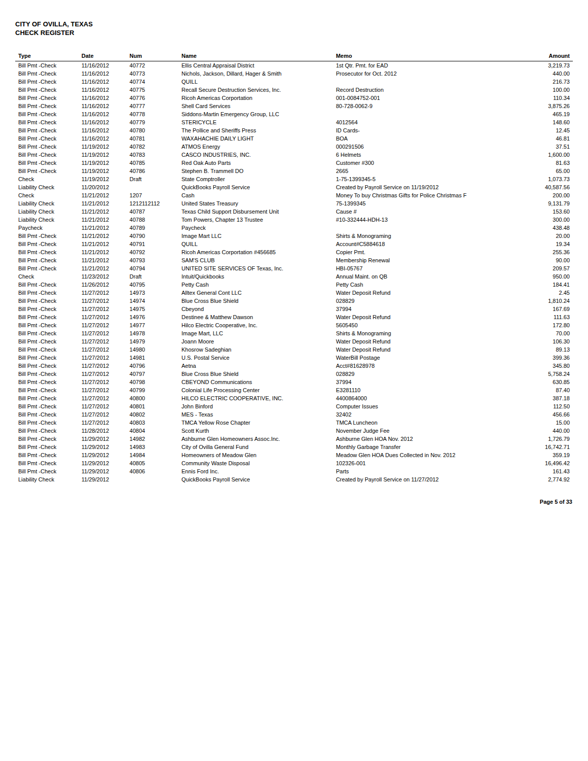CITY OF OVILLA, TEXAS
CHECK REGISTER
| Type | Date | Num | Name | Memo | Amount |
| --- | --- | --- | --- | --- | --- |
| Bill Pmt -Check | 11/16/2012 | 40772 | Ellis Central Appraisal District | 1st Qtr. Pmt. for EAD | 3,219.73 |
| Bill Pmt -Check | 11/16/2012 | 40773 | Nichols, Jackson, Dillard, Hager & Smith | Prosecutor for Oct. 2012 | 440.00 |
| Bill Pmt -Check | 11/16/2012 | 40774 | QUILL | | 216.73 |
| Bill Pmt -Check | 11/16/2012 | 40775 | Recall Secure Destruction Services, Inc. | Record Destruction | 100.00 |
| Bill Pmt -Check | 11/16/2012 | 40776 | Ricoh Americas Corportation | 001-0084752-001 | 110.34 |
| Bill Pmt -Check | 11/16/2012 | 40777 | Shell Card Services | 80-728-0062-9 | 3,875.26 |
| Bill Pmt -Check | 11/16/2012 | 40778 | Siddons-Martin Emergency Group, LLC | | 465.19 |
| Bill Pmt -Check | 11/16/2012 | 40779 | STERICYCLE | 4012564 | 148.60 |
| Bill Pmt -Check | 11/16/2012 | 40780 | The Pollice and Sheriffs Press | ID Cards- | 12.45 |
| Bill Pmt -Check | 11/16/2012 | 40781 | WAXAHACHIE DAILY LIGHT | BOA | 46.81 |
| Bill Pmt -Check | 11/19/2012 | 40782 | ATMOS Energy | 000291506 | 37.51 |
| Bill Pmt -Check | 11/19/2012 | 40783 | CASCO INDUSTRIES, INC. | 6 Helmets | 1,600.00 |
| Bill Pmt -Check | 11/19/2012 | 40785 | Red Oak Auto Parts | Customer #300 | 81.63 |
| Bill Pmt -Check | 11/19/2012 | 40786 | Stephen B. Trammell DO | 2665 | 65.00 |
| Check | 11/19/2012 | Draft | State Comptroller | 1-75-1399345-5 | 1,073.73 |
| Liability Check | 11/20/2012 | | QuickBooks Payroll Service | Created by Payroll Service on 11/19/2012 | 40,587.56 |
| Check | 11/21/2012 | 1207 | Cash | Money To buy Christmas Gifts for Police Christmas F | 200.00 |
| Liability Check | 11/21/2012 | 1212112112 | United States Treasury | 75-1399345 | 9,131.79 |
| Liability Check | 11/21/2012 | 40787 | Texas Child Support Disbursement Unit | Cause # | 153.60 |
| Liability Check | 11/21/2012 | 40788 | Tom Powers, Chapter 13 Trustee | #10-332444-HDH-13 | 300.00 |
| Paycheck | 11/21/2012 | 40789 | Paycheck | | 438.48 |
| Bill Pmt -Check | 11/21/2012 | 40790 | Image Mart LLC | Shirts & Monograming | 20.00 |
| Bill Pmt -Check | 11/21/2012 | 40791 | QUILL | Account#C5884618 | 19.34 |
| Bill Pmt -Check | 11/21/2012 | 40792 | Ricoh Americas Corportation #456685 | Copier Pmt. | 255.36 |
| Bill Pmt -Check | 11/21/2012 | 40793 | SAM'S CLUB | Membership Renewal | 90.00 |
| Bill Pmt -Check | 11/21/2012 | 40794 | UNITED SITE SERVICES OF Texas, Inc. | HBI-05767 | 209.57 |
| Check | 11/23/2012 | Draft | Intuit/Quickbooks | Annual Maint. on QB | 950.00 |
| Bill Pmt -Check | 11/26/2012 | 40795 | Petty Cash | Petty Cash | 184.41 |
| Bill Pmt -Check | 11/27/2012 | 14973 | Alltex General Cont LLC | Water Deposit Refund | 2.45 |
| Bill Pmt -Check | 11/27/2012 | 14974 | Blue Cross Blue Shield | 028829 | 1,810.24 |
| Bill Pmt -Check | 11/27/2012 | 14975 | Cbeyond | 37994 | 167.69 |
| Bill Pmt -Check | 11/27/2012 | 14976 | Destinee & Matthew Dawson | Water Deposit Refund | 111.63 |
| Bill Pmt -Check | 11/27/2012 | 14977 | Hilco Electric Cooperative, Inc. | 5605450 | 172.80 |
| Bill Pmt -Check | 11/27/2012 | 14978 | Image Mart, LLC | Shirts & Monograming | 70.00 |
| Bill Pmt -Check | 11/27/2012 | 14979 | Joann Moore | Water Deposit Refund | 106.30 |
| Bill Pmt -Check | 11/27/2012 | 14980 | Khosrow Sadeghian | Water Deposit Refund | 89.13 |
| Bill Pmt -Check | 11/27/2012 | 14981 | U.S. Postal Service | WaterBill Postage | 399.36 |
| Bill Pmt -Check | 11/27/2012 | 40796 | Aetna | Acct#81628978 | 345.80 |
| Bill Pmt -Check | 11/27/2012 | 40797 | Blue Cross Blue Shield | 028829 | 5,758.24 |
| Bill Pmt -Check | 11/27/2012 | 40798 | CBEYOND Communications | 37994 | 630.85 |
| Bill Pmt -Check | 11/27/2012 | 40799 | Colonial Life Processing Center | E3281110 | 87.40 |
| Bill Pmt -Check | 11/27/2012 | 40800 | HILCO ELECTRIC COOPERATIVE, INC. | 4400864000 | 387.18 |
| Bill Pmt -Check | 11/27/2012 | 40801 | John Binford | Computer Issues | 112.50 |
| Bill Pmt -Check | 11/27/2012 | 40802 | MES - Texas | 32402 | 456.66 |
| Bill Pmt -Check | 11/27/2012 | 40803 | TMCA Yellow Rose Chapter | TMCA Luncheon | 15.00 |
| Bill Pmt -Check | 11/28/2012 | 40804 | Scott Kurth | November Judge Fee | 440.00 |
| Bill Pmt -Check | 11/29/2012 | 14982 | Ashburne Glen Homeowners Assoc.Inc. | Ashburne Glen HOA Nov. 2012 | 1,726.79 |
| Bill Pmt -Check | 11/29/2012 | 14983 | City of Ovilla General Fund | Monthly Garbage Transfer | 16,742.71 |
| Bill Pmt -Check | 11/29/2012 | 14984 | Homeowners of Meadow Glen | Meadow Glen HOA Dues Collected in Nov. 2012 | 359.19 |
| Bill Pmt -Check | 11/29/2012 | 40805 | Community Waste Disposal | 102326-001 | 16,496.42 |
| Bill Pmt -Check | 11/29/2012 | 40806 | Ennis Ford Inc. | Parts | 161.43 |
| Liability Check | 11/29/2012 | | QuickBooks Payroll Service | Created by Payroll Service on 11/27/2012 | 2,774.92 |
| Page 5 of 33 |